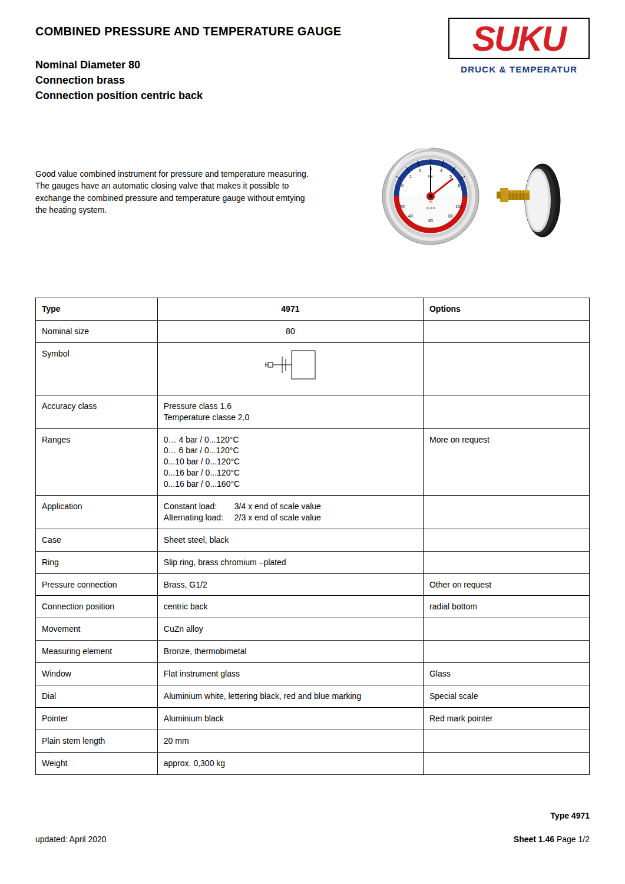COMBINED PRESSURE AND TEMPERATURE GAUGE
SUKU
DRUCK & TEMPERATUR
Nominal Diameter 80
Connection brass
Connection position centric back
3 2 4 1 5 0 6 bar 20 100 40 80 60 °C CL 1.6
Good value combined instrument for pressure and temperature measuring.
The gauges have an automatic closing valve that makes it possible to
exchange the combined pressure and temperature gauge without emtying
the heating system.
| Type | 4971 | Options |
| --- | --- | --- |
| Nominal size | 80 | |
| Symbol | | |
| Accuracy class | Pressure class 1,6 Temperature classe 2,0 | |
| Ranges | 0… 4 bar / 0...120°C 0… 6 bar / 0...120°C 0...10 bar / 0...120°C 0...16 bar / 0...120°C 0...16 bar / 0...160°C | More on request |
| Application | Constant load: 3/4 x end of scale value Alternating load: 2/3 x end of scale value | |
| Case | Sheet steel, black | |
| Ring | Slip ring, brass chromium –plated | |
| Pressure connection | Brass, G1/2 | Other on request |
| Connection position | centric back | radial bottom |
| Movement | CuZn alloy | |
| Measuring element | Bronze, thermobimetal | |
| Window | Flat instrument glass | Glass |
| Dial | Aluminium white, lettering black, red and blue marking | Special scale |
| Pointer | Aluminium black | Red mark pointer |
| Plain stem length | 20 mm | |
| Weight | approx. 0,300 kg | |
Type 4971
updated: April 2020
Sheet 1.46 Page 1/2